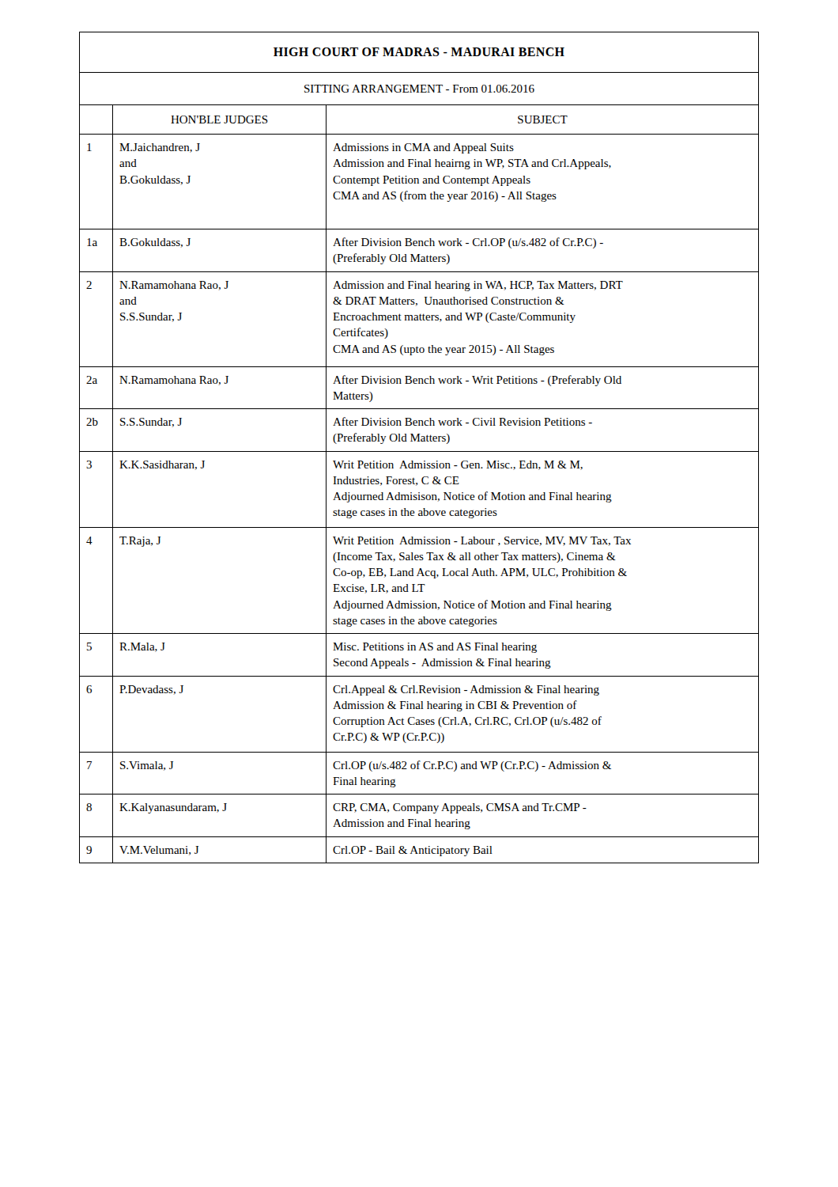| HIGH COURT OF MADRAS - MADURAI BENCH |
| SITTING ARRANGEMENT - From 01.06.2016 |
| | HON'BLE JUDGES | SUBJECT |
| 1 | M.Jaichandren, J and B.Gokuldass, J | Admissions in CMA and Appeal Suits Admission and Final heairng in WP, STA and Crl.Appeals, Contempt Petition and Contempt Appeals CMA and AS (from the year 2016) - All Stages |
| 1a | B.Gokuldass, J | After Division Bench work - Crl.OP (u/s.482 of Cr.P.C) - (Preferably Old Matters) |
| 2 | N.Ramamohana Rao, J and S.S.Sundar, J | Admission and Final hearing in WA, HCP, Tax Matters, DRT & DRAT Matters, Unauthorised Construction & Encroachment matters, and WP (Caste/Community Certifcates) CMA and AS (upto the year 2015) - All Stages |
| 2a | N.Ramamohana Rao, J | After Division Bench work - Writ Petitions - (Preferably Old Matters) |
| 2b | S.S.Sundar, J | After Division Bench work - Civil Revision Petitions - (Preferably Old Matters) |
| 3 | K.K.Sasidharan, J | Writ Petition Admission - Gen. Misc., Edn, M & M, Industries, Forest, C & CE Adjourned Admisison, Notice of Motion and Final hearing stage cases in the above categories |
| 4 | T.Raja, J | Writ Petition Admission - Labour , Service, MV, MV Tax, Tax (Income Tax, Sales Tax & all other Tax matters), Cinema & Co-op, EB, Land Acq, Local Auth. APM, ULC, Prohibition & Excise, LR, and LT Adjourned Admission, Notice of Motion and Final hearing stage cases in the above categories |
| 5 | R.Mala, J | Misc. Petitions in AS and AS Final hearing Second Appeals - Admission & Final hearing |
| 6 | P.Devadass, J | Crl.Appeal & Crl.Revision - Admission & Final hearing Admission & Final hearing in CBI & Prevention of Corruption Act Cases (Crl.A, Crl.RC, Crl.OP (u/s.482 of Cr.P.C) & WP (Cr.P.C)) |
| 7 | S.Vimala, J | Crl.OP (u/s.482 of Cr.P.C) and WP (Cr.P.C) - Admission & Final hearing |
| 8 | K.Kalyanasundaram, J | CRP, CMA, Company Appeals, CMSA and Tr.CMP - Admission and Final hearing |
| 9 | V.M.Velumani, J | Crl.OP - Bail & Anticipatory Bail |